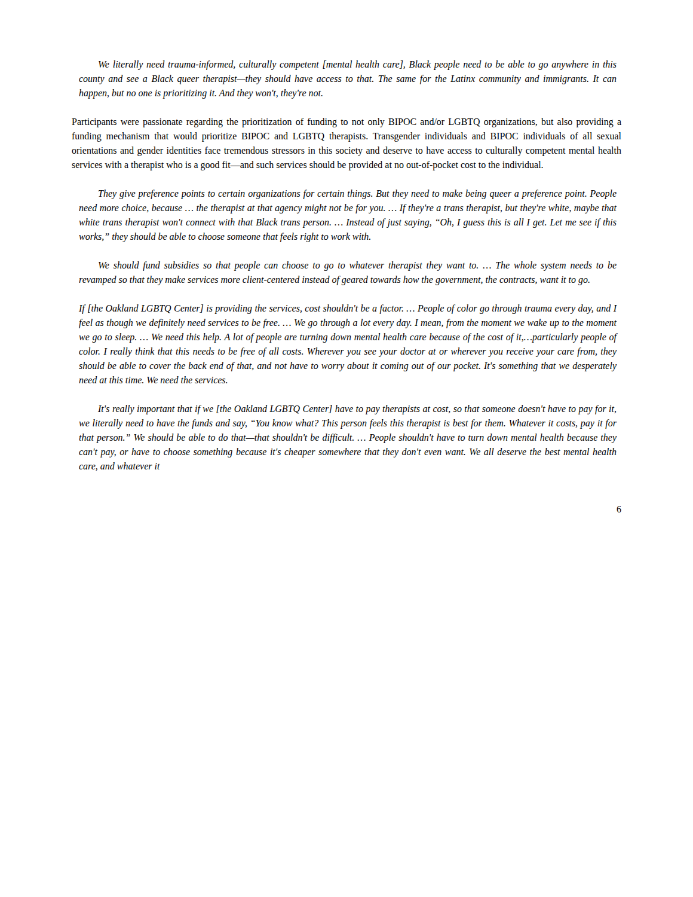We literally need trauma-informed, culturally competent [mental health care], Black people need to be able to go anywhere in this county and see a Black queer therapist—they should have access to that. The same for the Latinx community and immigrants. It can happen, but no one is prioritizing it. And they won't, they're not.
Participants were passionate regarding the prioritization of funding to not only BIPOC and/or LGBTQ organizations, but also providing a funding mechanism that would prioritize BIPOC and LGBTQ therapists. Transgender individuals and BIPOC individuals of all sexual orientations and gender identities face tremendous stressors in this society and deserve to have access to culturally competent mental health services with a therapist who is a good fit—and such services should be provided at no out-of-pocket cost to the individual.
They give preference points to certain organizations for certain things. But they need to make being queer a preference point. People need more choice, because … the therapist at that agency might not be for you. … If they're a trans therapist, but they're white, maybe that white trans therapist won't connect with that Black trans person. … Instead of just saying, “Oh, I guess this is all I get. Let me see if this works,” they should be able to choose someone that feels right to work with.
We should fund subsidies so that people can choose to go to whatever therapist they want to. … The whole system needs to be revamped so that they make services more client-centered instead of geared towards how the government, the contracts, want it to go.
If [the Oakland LGBTQ Center] is providing the services, cost shouldn't be a factor. … People of color go through trauma every day, and I feel as though we definitely need services to be free. … We go through a lot every day. I mean, from the moment we wake up to the moment we go to sleep. … We need this help. A lot of people are turning down mental health care because of the cost of it,…particularly people of color. I really think that this needs to be free of all costs. Wherever you see your doctor at or wherever you receive your care from, they should be able to cover the back end of that, and not have to worry about it coming out of our pocket. It's something that we desperately need at this time. We need the services.
It's really important that if we [the Oakland LGBTQ Center] have to pay therapists at cost, so that someone doesn't have to pay for it, we literally need to have the funds and say, “You know what? This person feels this therapist is best for them. Whatever it costs, pay it for that person.” We should be able to do that—that shouldn't be difficult. … People shouldn't have to turn down mental health because they can't pay, or have to choose something because it's cheaper somewhere that they don't even want. We all deserve the best mental health care, and whatever it
6